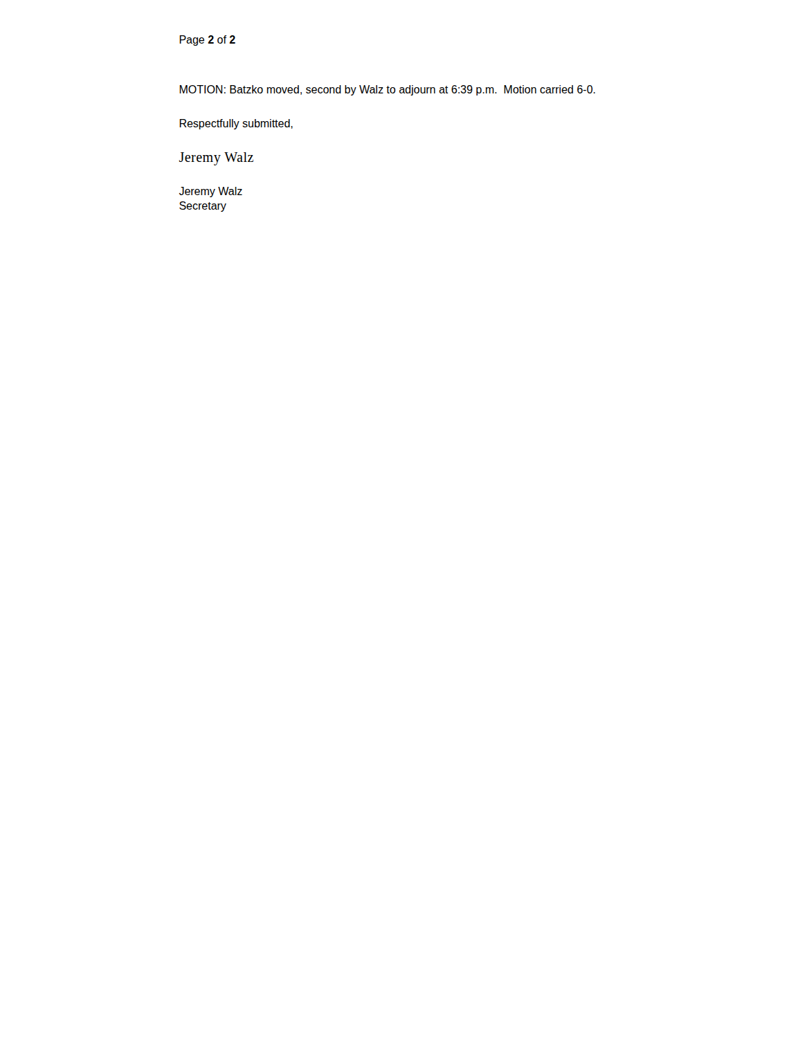Page 2 of 2
MOTION: Batzko moved, second by Walz to adjourn at 6:39 p.m. Motion carried 6-0.
Respectfully submitted,
Jeremy Walz
Jeremy Walz
Secretary